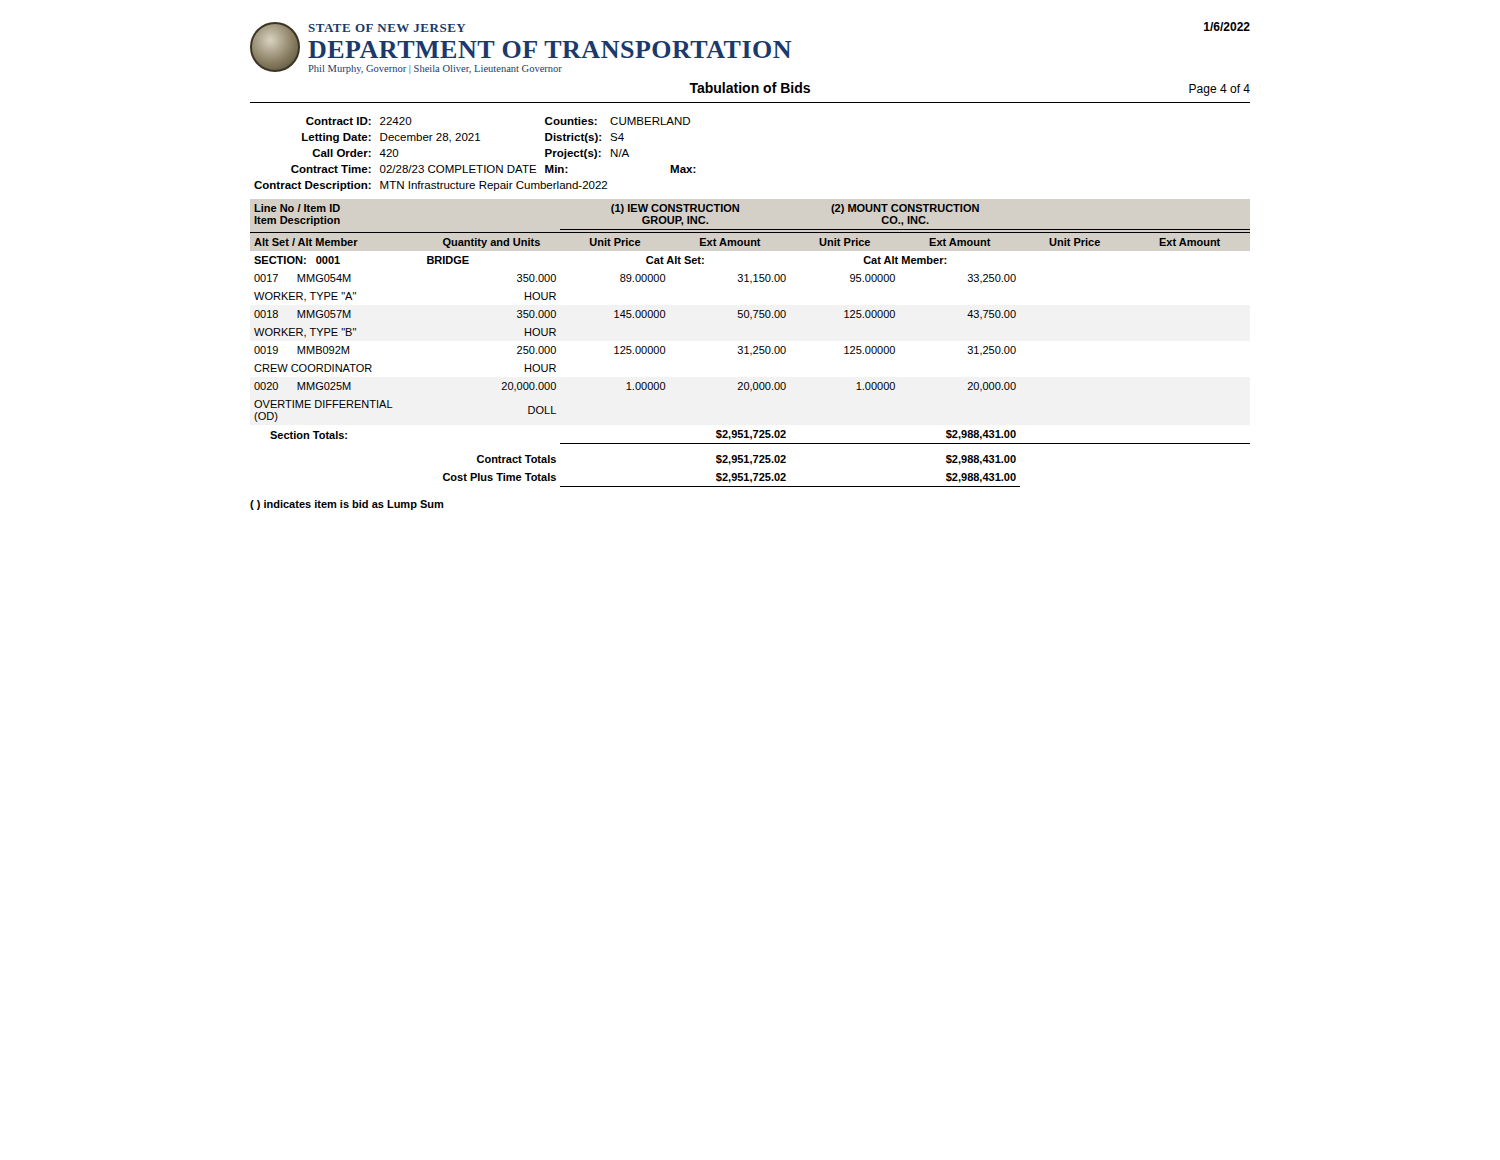1/6/2022
STATE OF NEW JERSEY
DEPARTMENT OF TRANSPORTATION
Phil Murphy, Governor | Sheila Oliver, Lieutenant Governor
Tabulation of Bids Page 4 of 4
| Contract ID: | 22420 | Counties: | CUMBERLAND |
| Letting Date: | December 28, 2021 | District(s): | S4 |
| Call Order: | 420 | Project(s): | N/A |
| Contract Time: | 02/28/23 COMPLETION DATE | Min: | Max: |
| Contract Description: | MTN Infrastructure Repair Cumberland-2022 |
| Line No / Item ID Item Description | | (1) IEW CONSTRUCTION GROUP, INC. | (2) MOUNT CONSTRUCTION CO., INC. | |
| --- | --- | --- | --- | --- |
| Alt Set / Alt Member | Quantity and Units | Unit Price | Ext Amount | Unit Price | Ext Amount | Unit Price | Ext Amount |
| SECTION: 0001 | BRIDGE | Cat Alt Set: | Cat Alt Member: | |
| 0017 MMG054M | 350.000 | 89.00000 | 31,150.00 | 95.00000 | 33,250.00 | | |
| WORKER, TYPE "A" | HOUR | | | | | | |
| 0018 MMG057M | 350.000 | 145.00000 | 50,750.00 | 125.00000 | 43,750.00 | | |
| WORKER, TYPE "B" | HOUR | | | | | | |
| 0019 MMB092M | 250.000 | 125.00000 | 31,250.00 | 125.00000 | 31,250.00 | | |
| CREW COORDINATOR | HOUR | | | | | | |
| 0020 MMG025M | 20,000.000 | 1.00000 | 20,000.00 | 1.00000 | 20,000.00 | | |
| OVERTIME DIFFERENTIAL (OD) | DOLL | | | | | | |
| Section Totals: | $2,951,725.02 | $2,988,431.00 | |
| Contract Totals | $2,951,725.02 | $2,988,431.00 | |
| Cost Plus Time Totals | $2,951,725.02 | $2,988,431.00 | |
( ) indicates item is bid as Lump Sum